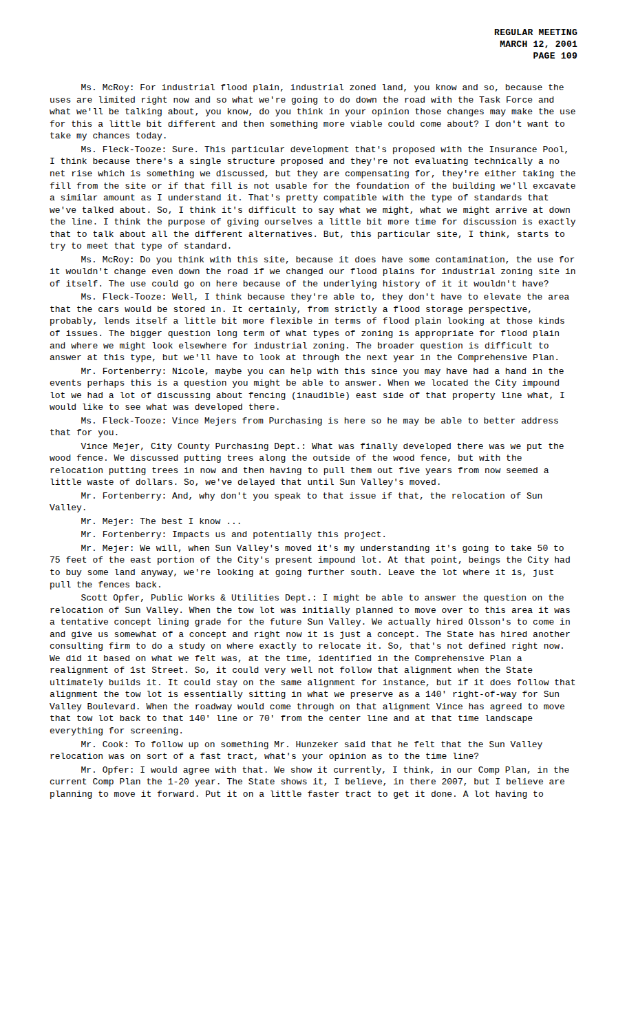REGULAR MEETING
MARCH 12, 2001
PAGE 109
Ms. McRoy: For industrial flood plain, industrial zoned land, you know and so, because the uses are limited right now and so what we're going to do down the road with the Task Force and what we'll be talking about, you know, do you think in your opinion those changes may make the use for this a little bit different and then something more viable could come about? I don't want to take my chances today.
Ms. Fleck-Tooze: Sure. This particular development that's proposed with the Insurance Pool, I think because there's a single structure proposed and they're not evaluating technically a no net rise which is something we discussed, but they are compensating for, they're either taking the fill from the site or if that fill is not usable for the foundation of the building we'll excavate a similar amount as I understand it. That's pretty compatible with the type of standards that we've talked about. So, I think it's difficult to say what we might, what we might arrive at down the line. I think the purpose of giving ourselves a little bit more time for discussion is exactly that to talk about all the different alternatives. But, this particular site, I think, starts to try to meet that type of standard.
Ms. McRoy: Do you think with this site, because it does have some contamination, the use for it wouldn't change even down the road if we changed our flood plains for industrial zoning site in of itself. The use could go on here because of the underlying history of it it wouldn't have?
Ms. Fleck-Tooze: Well, I think because they're able to, they don't have to elevate the area that the cars would be stored in. It certainly, from strictly a flood storage perspective, probably, lends itself a little bit more flexible in terms of flood plain looking at those kinds of issues. The bigger question long term of what types of zoning is appropriate for flood plain and where we might look elsewhere for industrial zoning. The broader question is difficult to answer at this type, but we'll have to look at through the next year in the Comprehensive Plan.
Mr. Fortenberry: Nicole, maybe you can help with this since you may have had a hand in the events perhaps this is a question you might be able to answer. When we located the City impound lot we had a lot of discussing about fencing (inaudible) east side of that property line what, I would like to see what was developed there.
Ms. Fleck-Tooze: Vince Mejers from Purchasing is here so he may be able to better address that for you.
Vince Mejer, City County Purchasing Dept.: What was finally developed there was we put the wood fence. We discussed putting trees along the outside of the wood fence, but with the relocation putting trees in now and then having to pull them out five years from now seemed a little waste of dollars. So, we've delayed that until Sun Valley's moved.
Mr. Fortenberry: And, why don't you speak to that issue if that, the relocation of Sun Valley.
Mr. Mejer: The best I know ...
Mr. Fortenberry: Impacts us and potentially this project.
Mr. Mejer: We will, when Sun Valley's moved it's my understanding it's going to take 50 to 75 feet of the east portion of the City's present impound lot. At that point, beings the City had to buy some land anyway, we're looking at going further south. Leave the lot where it is, just pull the fences back.
Scott Opfer, Public Works & Utilities Dept.: I might be able to answer the question on the relocation of Sun Valley. When the tow lot was initially planned to move over to this area it was a tentative concept lining grade for the future Sun Valley. We actually hired Olsson's to come in and give us somewhat of a concept and right now it is just a concept. The State has hired another consulting firm to do a study on where exactly to relocate it. So, that's not defined right now. We did it based on what we felt was, at the time, identified in the Comprehensive Plan a realignment of 1st Street. So, it could very well not follow that alignment when the State ultimately builds it. It could stay on the same alignment for instance, but if it does follow that alignment the tow lot is essentially sitting in what we preserve as a 140' right-of-way for Sun Valley Boulevard. When the roadway would come through on that alignment Vince has agreed to move that tow lot back to that 140' line or 70' from the center line and at that time landscape everything for screening.
Mr. Cook: To follow up on something Mr. Hunzeker said that he felt that the Sun Valley relocation was on sort of a fast tract, what's your opinion as to the time line?
Mr. Opfer: I would agree with that. We show it currently, I think, in our Comp Plan, in the current Comp Plan the 1-20 year. The State shows it, I believe, in there 2007, but I believe are planning to move it forward. Put it on a little faster tract to get it done. A lot having to